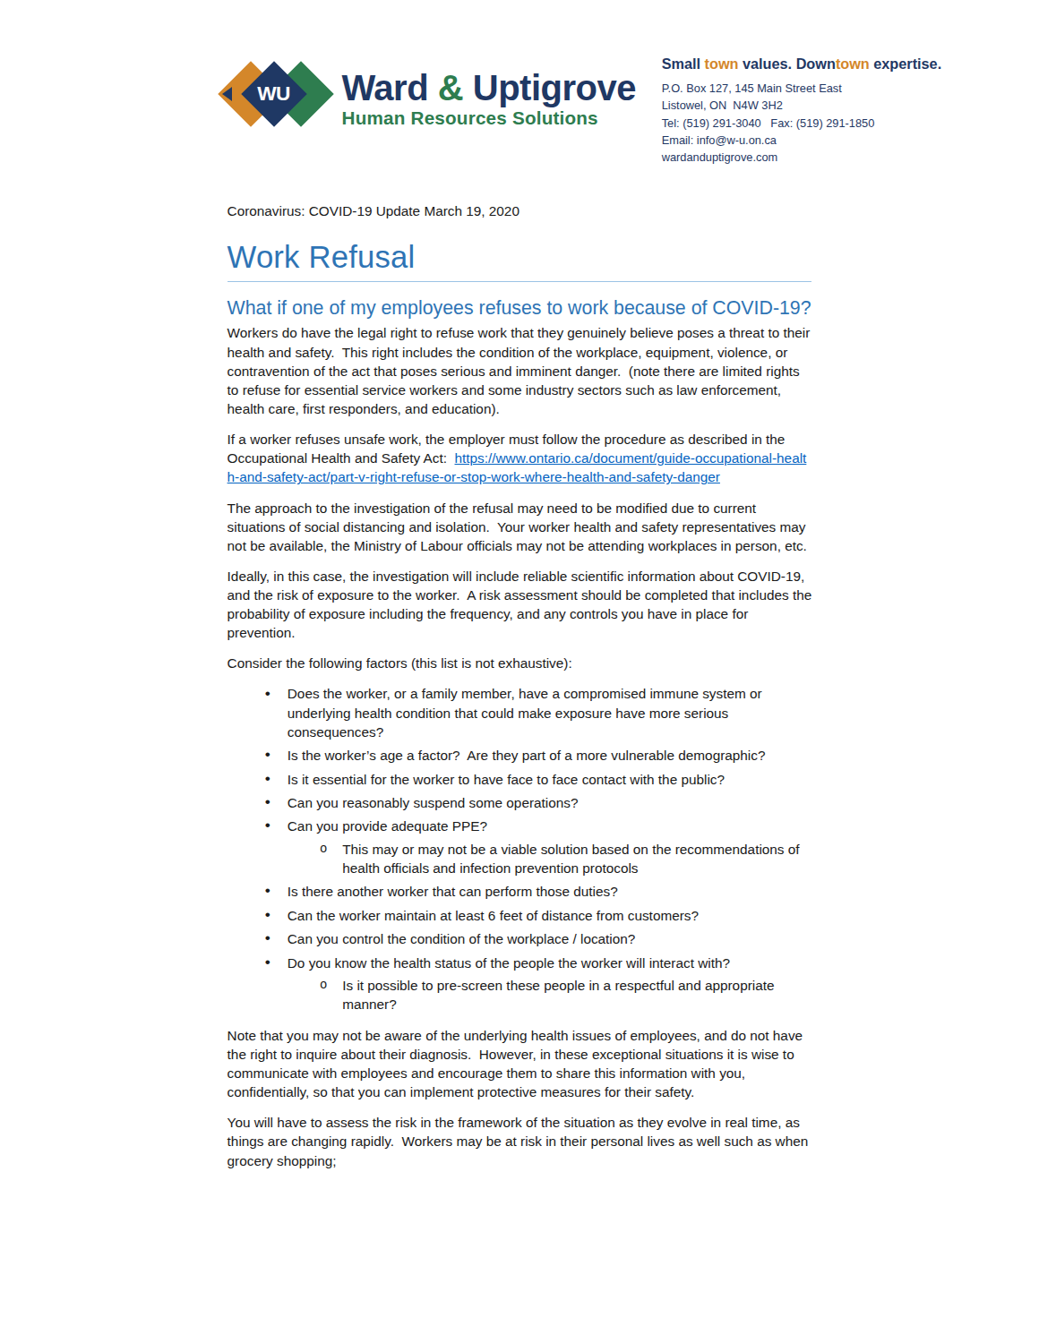WU
Ward & Uptigrove
Human Resources Solutions
Small town values. Downtown expertise.
P.O. Box 127, 145 Main Street East
Listowel, ON N4W 3H2
Tel: (519) 291-3040 Fax: (519) 291-1850
Email: info@w-u.on.ca
wardanduptigrove.com
Coronavirus: COVID-19 Update March 19, 2020
Work Refusal
What if one of my employees refuses to work because of COVID-19?
Workers do have the legal right to refuse work that they genuinely believe poses a threat to their health and safety. This right includes the condition of the workplace, equipment, violence, or contravention of the act that poses serious and imminent danger. (note there are limited rights to refuse for essential service workers and some industry sectors such as law enforcement, health care, first responders, and education).
If a worker refuses unsafe work, the employer must follow the procedure as described in the Occupational Health and Safety Act: https://www.ontario.ca/document/guide-occupational-health-and-safety-act/part-v-right-refuse-or-stop-work-where-health-and-safety-danger
The approach to the investigation of the refusal may need to be modified due to current situations of social distancing and isolation. Your worker health and safety representatives may not be available, the Ministry of Labour officials may not be attending workplaces in person, etc.
Ideally, in this case, the investigation will include reliable scientific information about COVID-19, and the risk of exposure to the worker. A risk assessment should be completed that includes the probability of exposure including the frequency, and any controls you have in place for prevention.
Consider the following factors (this list is not exhaustive):
Does the worker, or a family member, have a compromised immune system or underlying health condition that could make exposure have more serious consequences?
Is the worker’s age a factor? Are they part of a more vulnerable demographic?
Is it essential for the worker to have face to face contact with the public?
Can you reasonably suspend some operations?
Can you provide adequate PPE?
This may or may not be a viable solution based on the recommendations of health officials and infection prevention protocols
Is there another worker that can perform those duties?
Can the worker maintain at least 6 feet of distance from customers?
Can you control the condition of the workplace / location?
Do you know the health status of the people the worker will interact with?
Is it possible to pre-screen these people in a respectful and appropriate manner?
Note that you may not be aware of the underlying health issues of employees, and do not have the right to inquire about their diagnosis. However, in these exceptional situations it is wise to communicate with employees and encourage them to share this information with you, confidentially, so that you can implement protective measures for their safety.
You will have to assess the risk in the framework of the situation as they evolve in real time, as things are changing rapidly. Workers may be at risk in their personal lives as well such as when grocery shopping;